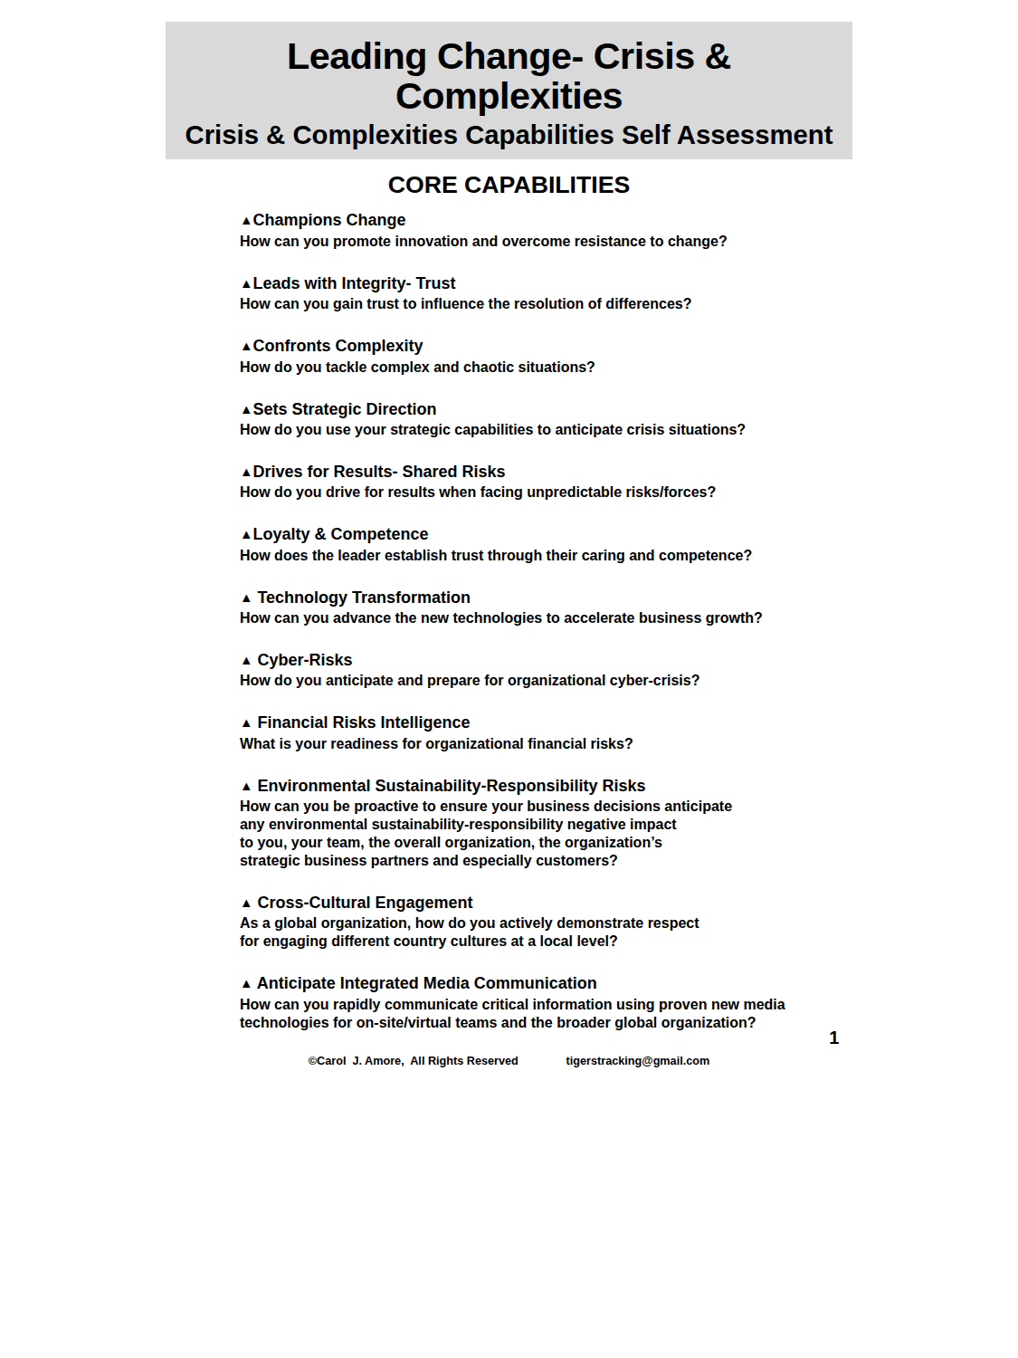Leading Change- Crisis & Complexities
Crisis & Complexities Capabilities Self Assessment
CORE CAPABILITIES
▲Champions Change
How can you promote innovation and overcome resistance to change?
▲Leads with Integrity- Trust
How can you gain trust to influence the resolution of differences?
▲Confronts Complexity
How do you tackle complex and chaotic situations?
▲Sets Strategic Direction
How do you use your strategic capabilities to anticipate crisis situations?
▲Drives for Results- Shared Risks
How do you drive for results when facing unpredictable risks/forces?
▲Loyalty & Competence
How does the leader establish trust through their caring and competence?
▲ Technology Transformation
How can you advance the new technologies to accelerate business growth?
▲ Cyber-Risks
How do you anticipate and prepare for organizational cyber-crisis?
▲ Financial Risks Intelligence
What is your readiness for organizational financial risks?
▲ Environmental Sustainability-Responsibility Risks
How can you be proactive to ensure your business decisions anticipate any environmental sustainability-responsibility negative impact to you, your team, the overall organization, the organization’s strategic business partners and especially customers?
▲ Cross-Cultural Engagement
As a global organization, how do you actively demonstrate respect for engaging different country cultures at a local level?
▲ Anticipate Integrated Media Communication
How can you rapidly communicate critical information using proven new media technologies for on-site/virtual teams and the broader global organization?
1
©Carol J. Amore, All Rights Reserved tigerstracking@gmail.com